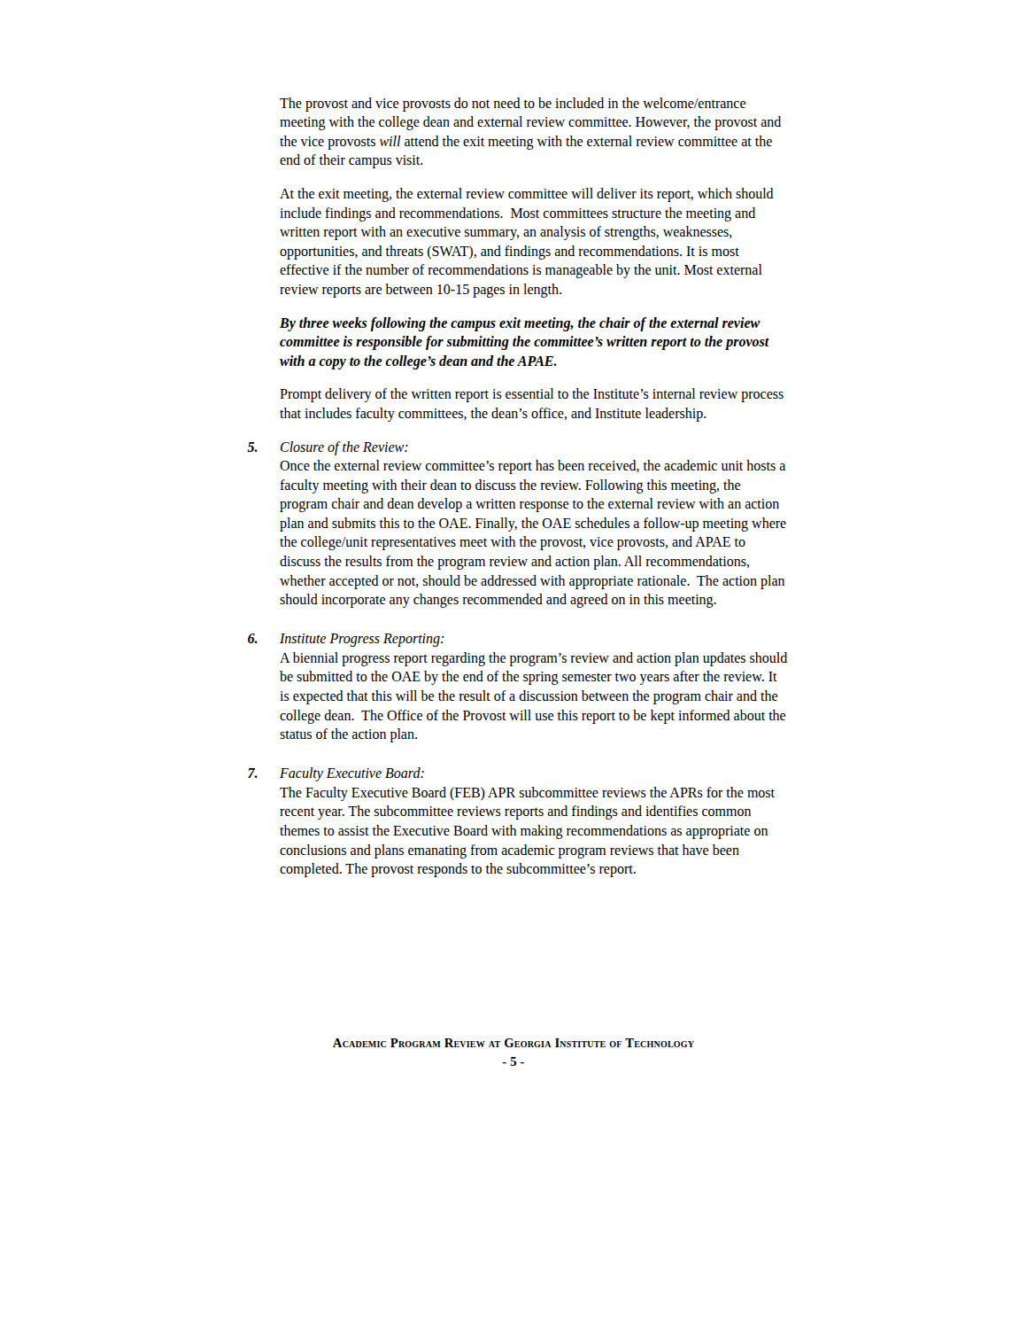The provost and vice provosts do not need to be included in the welcome/entrance meeting with the college dean and external review committee. However, the provost and the vice provosts will attend the exit meeting with the external review committee at the end of their campus visit.
At the exit meeting, the external review committee will deliver its report, which should include findings and recommendations. Most committees structure the meeting and written report with an executive summary, an analysis of strengths, weaknesses, opportunities, and threats (SWAT), and findings and recommendations. It is most effective if the number of recommendations is manageable by the unit. Most external review reports are between 10-15 pages in length.
By three weeks following the campus exit meeting, the chair of the external review committee is responsible for submitting the committee’s written report to the provost with a copy to the college’s dean and the APAE.
Prompt delivery of the written report is essential to the Institute’s internal review process that includes faculty committees, the dean’s office, and Institute leadership.
5. Closure of the Review:
Once the external review committee’s report has been received, the academic unit hosts a faculty meeting with their dean to discuss the review. Following this meeting, the program chair and dean develop a written response to the external review with an action plan and submits this to the OAE. Finally, the OAE schedules a follow-up meeting where the college/unit representatives meet with the provost, vice provosts, and APAE to discuss the results from the program review and action plan. All recommendations, whether accepted or not, should be addressed with appropriate rationale. The action plan should incorporate any changes recommended and agreed on in this meeting.
6. Institute Progress Reporting:
A biennial progress report regarding the program’s review and action plan updates should be submitted to the OAE by the end of the spring semester two years after the review. It is expected that this will be the result of a discussion between the program chair and the college dean. The Office of the Provost will use this report to be kept informed about the status of the action plan.
7. Faculty Executive Board:
The Faculty Executive Board (FEB) APR subcommittee reviews the APRs for the most recent year. The subcommittee reviews reports and findings and identifies common themes to assist the Executive Board with making recommendations as appropriate on conclusions and plans emanating from academic program reviews that have been completed. The provost responds to the subcommittee’s report.
Academic Program Review at Georgia Institute of Technology
- 5 -